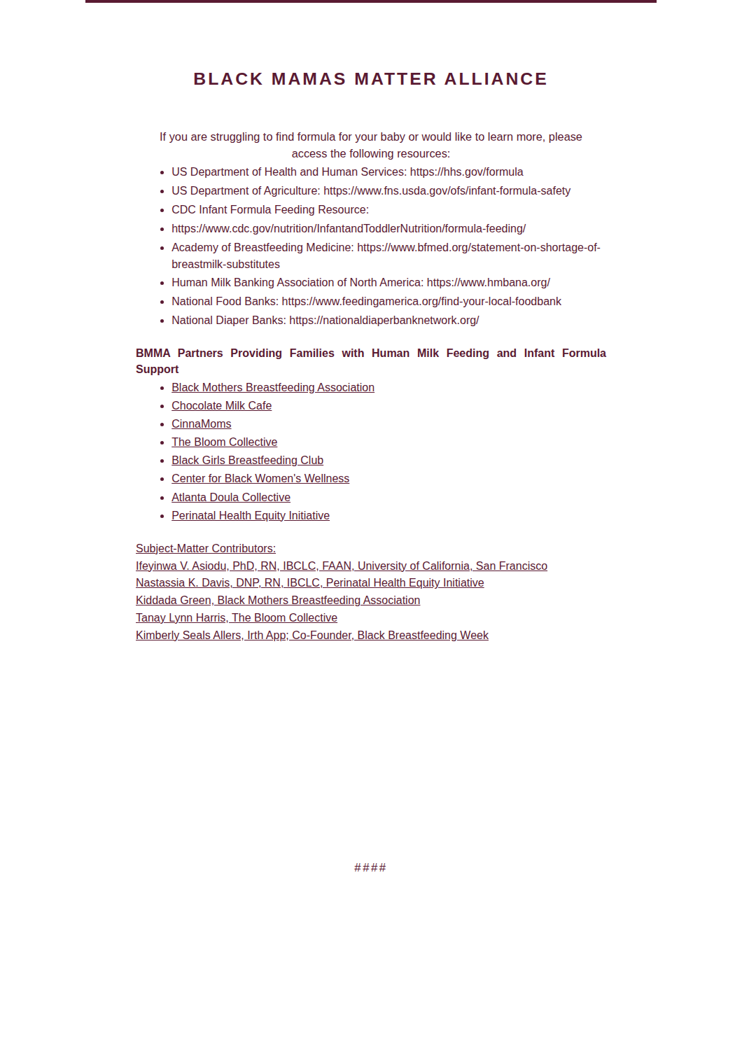BLACK MAMAS MATTER ALLIANCE
If you are struggling to find formula for your baby or would like to learn more, please access the following resources:
US Department of Health and Human Services: https://hhs.gov/formula
US Department of Agriculture: https://www.fns.usda.gov/ofs/infant-formula-safety
CDC Infant Formula Feeding Resource:
https://www.cdc.gov/nutrition/InfantandToddlerNutrition/formula-feeding/
Academy of Breastfeeding Medicine: https://www.bfmed.org/statement-on-shortage-of-breastmilk-substitutes
Human Milk Banking Association of North America: https://www.hmbana.org/
National Food Banks: https://www.feedingamerica.org/find-your-local-foodbank
National Diaper Banks: https://nationaldiaperbanknetwork.org/
BMMA Partners Providing Families with Human Milk Feeding and Infant Formula Support
Black Mothers Breastfeeding Association
Chocolate Milk Cafe
CinnaMoms
The Bloom Collective
Black Girls Breastfeeding Club
Center for Black Women's Wellness
Atlanta Doula Collective
Perinatal Health Equity Initiative
Subject-Matter Contributors:
Ifeyinwa V. Asiodu, PhD, RN, IBCLC, FAAN, University of California, San Francisco
Nastassia K. Davis, DNP, RN, IBCLC, Perinatal Health Equity Initiative
Kiddada Green, Black Mothers Breastfeeding Association
Tanay Lynn Harris, The Bloom Collective
Kimberly Seals Allers, Irth App; Co-Founder, Black Breastfeeding Week
####